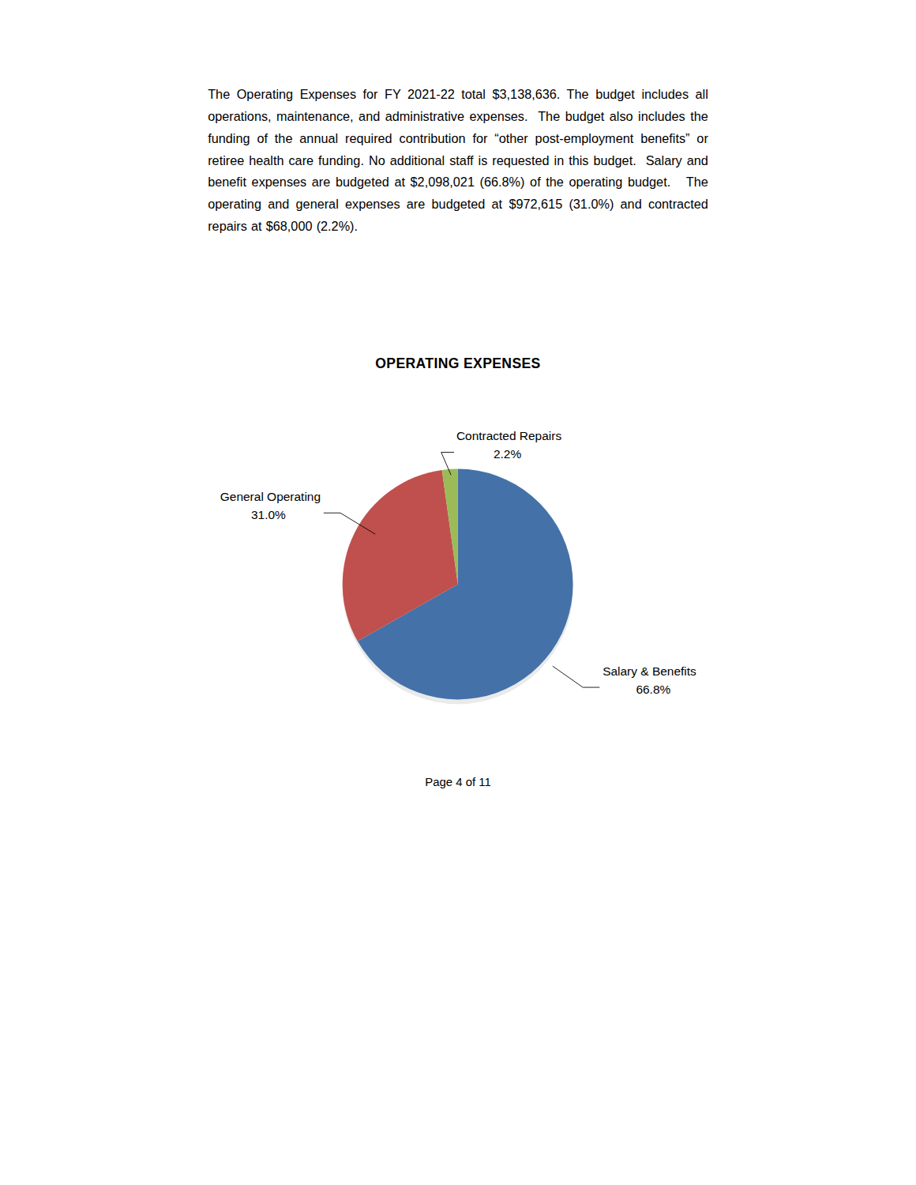The Operating Expenses for FY 2021-22 total $3,138,636. The budget includes all operations, maintenance, and administrative expenses. The budget also includes the funding of the annual required contribution for “other post-employment benefits” or retiree health care funding. No additional staff is requested in this budget. Salary and benefit expenses are budgeted at $2,098,021 (66.8%) of the operating budget. The operating and general expenses are budgeted at $972,615 (31.0%) and contracted repairs at $68,000 (2.2%).
OPERATING EXPENSES
Contracted Repairs 2.2% General Operating 31.0% Salary & Benefits 66.8%
Page 4 of 11